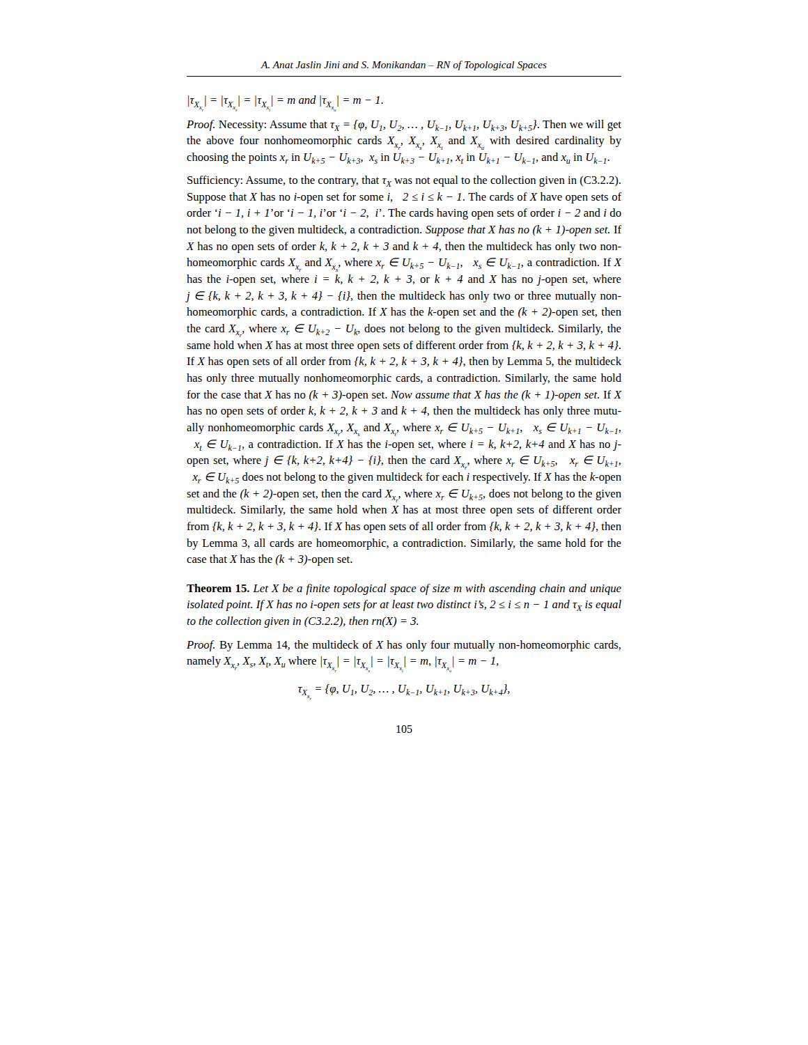A. Anat Jaslin Jini and S. Monikandan – RN of Topological Spaces
|τXxr| = |τXxs| = |τXxt| = m and |τXxu| = m − 1.
Proof. Necessity: Assume that τX = {φ, U1, U2, … , Uk−1, Uk+1, Uk+3, Uk+5}. Then we will get the above four nonhomeomorphic cards Xxr, Xxs, Xxt and Xxu with desired cardinality by choosing the points xr in Uk+5 − Uk+3, xs in Uk+3 − Uk+1, xt in Uk+1 − Uk−1, and xu in Uk−1.
Sufficiency: Assume, to the contrary, that τX was not equal to the collection given in (C3.2.2). Suppose that X has no i-open set for some i, 2 ≤ i ≤ k − 1. The cards of X have open sets of order ‘i − 1, i + 1’or ‘i − 1, i’or ‘i − 2, i’. The cards having open sets of order i − 2 and i do not belong to the given multideck, a contradiction. Suppose that X has no (k + 1)-open set. If X has no open sets of order k, k + 2, k + 3 and k + 4, then the multideck has only two nonhomeomorphic cards Xxr and Xxs, where xr ∈ Uk+5 − Uk−1, xs ∈ Uk−1, a contradiction. If X has the i-open set, where i = k, k + 2, k + 3, or k + 4 and X has no j-open set, where j ∈ {k, k + 2, k + 3, k + 4} − {i}, then the multideck has only two or three mutually nonhomeomorphic cards, a contradiction. If X has the k-open set and the (k + 2)-open set, then the card Xxr, where xr ∈ Uk+2 − Uk, does not belong to the given multideck. Similarly, the same hold when X has at most three open sets of different order from {k, k + 2, k + 3, k + 4}. If X has open sets of all order from {k, k + 2, k + 3, k + 4}, then by Lemma 5, the multideck has only three mutually nonhomeomorphic cards, a contradiction. Similarly, the same hold for the case that X has no (k + 3)-open set. Now assume that X has the (k + 1)-open set. If X has no open sets of order k, k + 2, k + 3 and k + 4, then the multideck has only three mutually nonhomeomorphic cards Xxr, Xxs and Xxt, where xr ∈ Uk+5 − Uk+1, xs ∈ Uk+1 − Uk−1, xt ∈ Uk−1, a contradiction. If X has the i-open set, where i = k, k+2, k+4 and X has no j-open set, where j ∈ {k, k+2, k+4} − {i}, then the card Xxr, where xr ∈ Uk+5, xr ∈ Uk+1, xr ∈ Uk+5 does not belong to the given multideck for each i respectively. If X has the k-open set and the (k + 2)-open set, then the card Xxr, where xr ∈ Uk+5, does not belong to the given multideck. Similarly, the same hold when X has at most three open sets of different order from {k, k + 2, k + 3, k + 4}. If X has open sets of all order from {k, k + 2, k + 3, k + 4}, then by Lemma 3, all cards are homeomorphic, a contradiction. Similarly, the same hold for the case that X has the (k + 3)-open set.
Theorem 15. Let X be a finite topological space of size m with ascending chain and unique isolated point. If X has no i-open sets for at least two distinct i’s, 2 ≤ i ≤ n − 1 and τX is equal to the collection given in (C3.2.2), then rn(X) = 3.
Proof. By Lemma 14, the multideck of X has only four mutually non-homeomorphic cards, namely Xxr, Xs, Xt, Xu where |τXxr| = |τXxs| = |τXxt| = m, |τXxu| = m − 1,
τXxr = {φ, U1, U2, … , Uk−1, Uk+1, Uk+3, Uk+4},
105